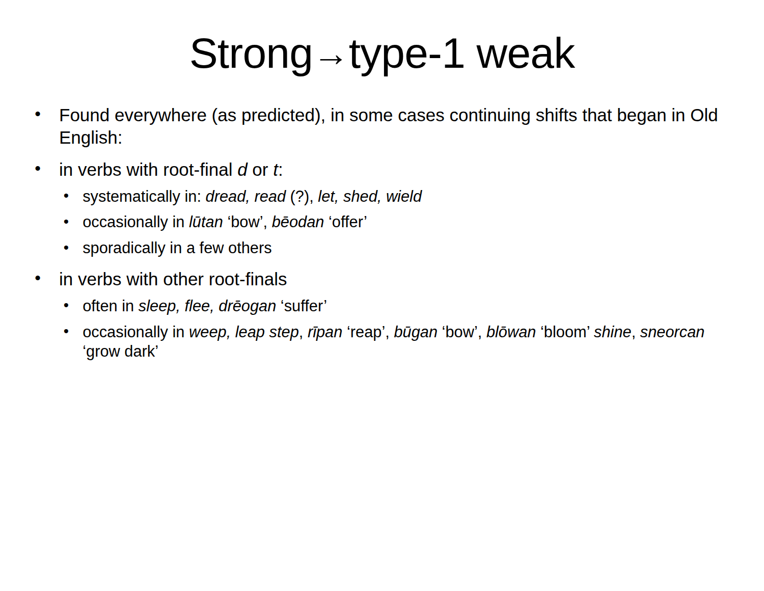Strong→type-1 weak
Found everywhere (as predicted), in some cases continuing shifts that began in Old English:
in verbs with root-final d or t:
systematically in: dread, read (?), let, shed, wield
occasionally in lūtan ‘bow’, bēodan ‘offer’
sporadically in a few others
in verbs with other root-finals
often in sleep, flee, drēogan ‘suffer’
occasionally in weep, leap step, rīpan ‘reap’, būgan ‘bow’, blōwan ‘bloom’ shine, sneorcan ‘grow dark’